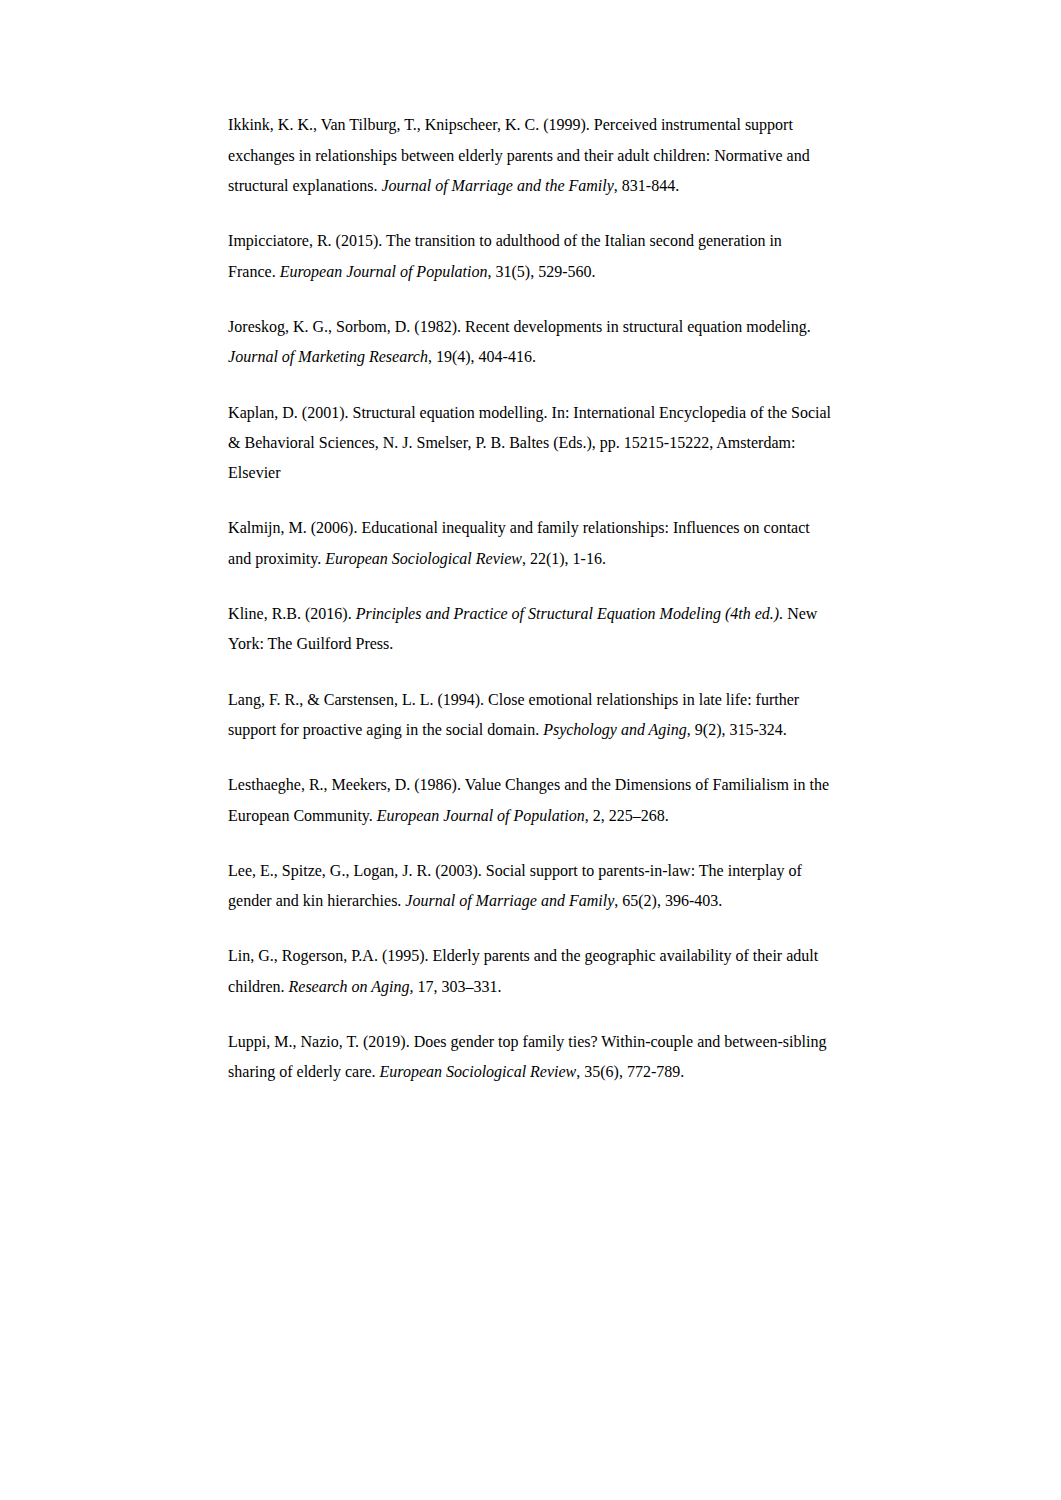Ikkink, K. K., Van Tilburg, T., Knipscheer, K. C. (1999). Perceived instrumental support exchanges in relationships between elderly parents and their adult children: Normative and structural explanations. Journal of Marriage and the Family, 831-844.
Impicciatore, R. (2015). The transition to adulthood of the Italian second generation in France. European Journal of Population, 31(5), 529-560.
Joreskog, K. G., Sorbom, D. (1982). Recent developments in structural equation modeling. Journal of Marketing Research, 19(4), 404-416.
Kaplan, D. (2001). Structural equation modelling. In: International Encyclopedia of the Social & Behavioral Sciences, N. J. Smelser, P. B. Baltes (Eds.), pp. 15215-15222, Amsterdam: Elsevier
Kalmijn, M. (2006). Educational inequality and family relationships: Influences on contact and proximity. European Sociological Review, 22(1), 1-16.
Kline, R.B. (2016). Principles and Practice of Structural Equation Modeling (4th ed.). New York: The Guilford Press.
Lang, F. R., & Carstensen, L. L. (1994). Close emotional relationships in late life: further support for proactive aging in the social domain. Psychology and Aging, 9(2), 315-324.
Lesthaeghe, R., Meekers, D. (1986). Value Changes and the Dimensions of Familialism in the European Community. European Journal of Population, 2, 225–268.
Lee, E., Spitze, G., Logan, J. R. (2003). Social support to parents-in-law: The interplay of gender and kin hierarchies. Journal of Marriage and Family, 65(2), 396-403.
Lin, G., Rogerson, P.A. (1995). Elderly parents and the geographic availability of their adult children. Research on Aging, 17, 303–331.
Luppi, M., Nazio, T. (2019). Does gender top family ties? Within-couple and between-sibling sharing of elderly care. European Sociological Review, 35(6), 772-789.